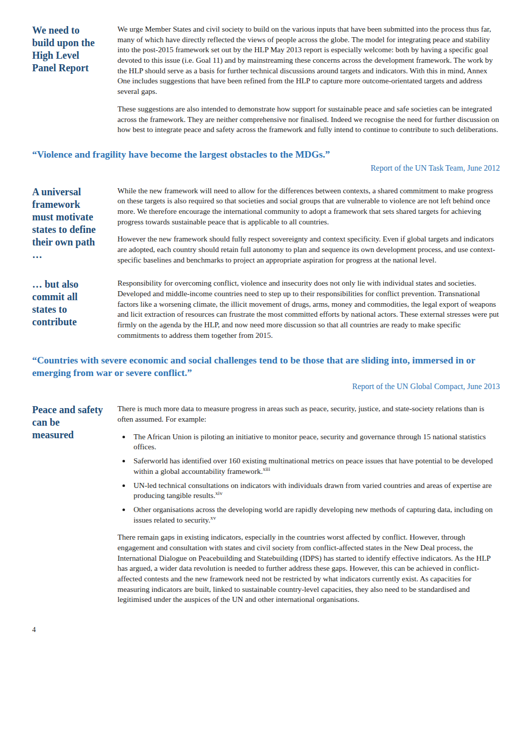We need to build upon the High Level Panel Report
We urge Member States and civil society to build on the various inputs that have been submitted into the process thus far, many of which have directly reflected the views of people across the globe. The model for integrating peace and stability into the post-2015 framework set out by the HLP May 2013 report is especially welcome: both by having a specific goal devoted to this issue (i.e. Goal 11) and by mainstreaming these concerns across the development framework. The work by the HLP should serve as a basis for further technical discussions around targets and indicators. With this in mind, Annex One includes suggestions that have been refined from the HLP to capture more outcome-orientated targets and address several gaps.
These suggestions are also intended to demonstrate how support for sustainable peace and safe societies can be integrated across the framework. They are neither comprehensive nor finalised. Indeed we recognise the need for further discussion on how best to integrate peace and safety across the framework and fully intend to continue to contribute to such deliberations.
“Violence and fragility have become the largest obstacles to the MDGs.”
Report of the UN Task Team, June 2012
A universal framework must motivate states to define their own path …
While the new framework will need to allow for the differences between contexts, a shared commitment to make progress on these targets is also required so that societies and social groups that are vulnerable to violence are not left behind once more. We therefore encourage the international community to adopt a framework that sets shared targets for achieving progress towards sustainable peace that is applicable to all countries.
However the new framework should fully respect sovereignty and context specificity. Even if global targets and indicators are adopted, each country should retain full autonomy to plan and sequence its own development process, and use context-specific baselines and benchmarks to project an appropriate aspiration for progress at the national level.
… but also commit all states to contribute
Responsibility for overcoming conflict, violence and insecurity does not only lie with individual states and societies. Developed and middle-income countries need to step up to their responsibilities for conflict prevention. Transnational factors like a worsening climate, the illicit movement of drugs, arms, money and commodities, the legal export of weapons and licit extraction of resources can frustrate the most committed efforts by national actors. These external stresses were put firmly on the agenda by the HLP, and now need more discussion so that all countries are ready to make specific commitments to address them together from 2015.
“Countries with severe economic and social challenges tend to be those that are sliding into, immersed in or emerging from war or severe conflict.”
Report of the UN Global Compact, June 2013
Peace and safety can be measured
There is much more data to measure progress in areas such as peace, security, justice, and state-society relations than is often assumed. For example:
The African Union is piloting an initiative to monitor peace, security and governance through 15 national statistics offices.
Saferworld has identified over 160 existing multinational metrics on peace issues that have potential to be developed within a global accountability framework.xiii
UN-led technical consultations on indicators with individuals drawn from varied countries and areas of expertise are producing tangible results.xiv
Other organisations across the developing world are rapidly developing new methods of capturing data, including on issues related to security.xv
There remain gaps in existing indicators, especially in the countries worst affected by conflict. However, through engagement and consultation with states and civil society from conflict-affected states in the New Deal process, the International Dialogue on Peacebuilding and Statebuilding (IDPS) has started to identify effective indicators. As the HLP has argued, a wider data revolution is needed to further address these gaps. However, this can be achieved in conflict-affected contests and the new framework need not be restricted by what indicators currently exist. As capacities for measuring indicators are built, linked to sustainable country-level capacities, they also need to be standardised and legitimised under the auspices of the UN and other international organisations.
4